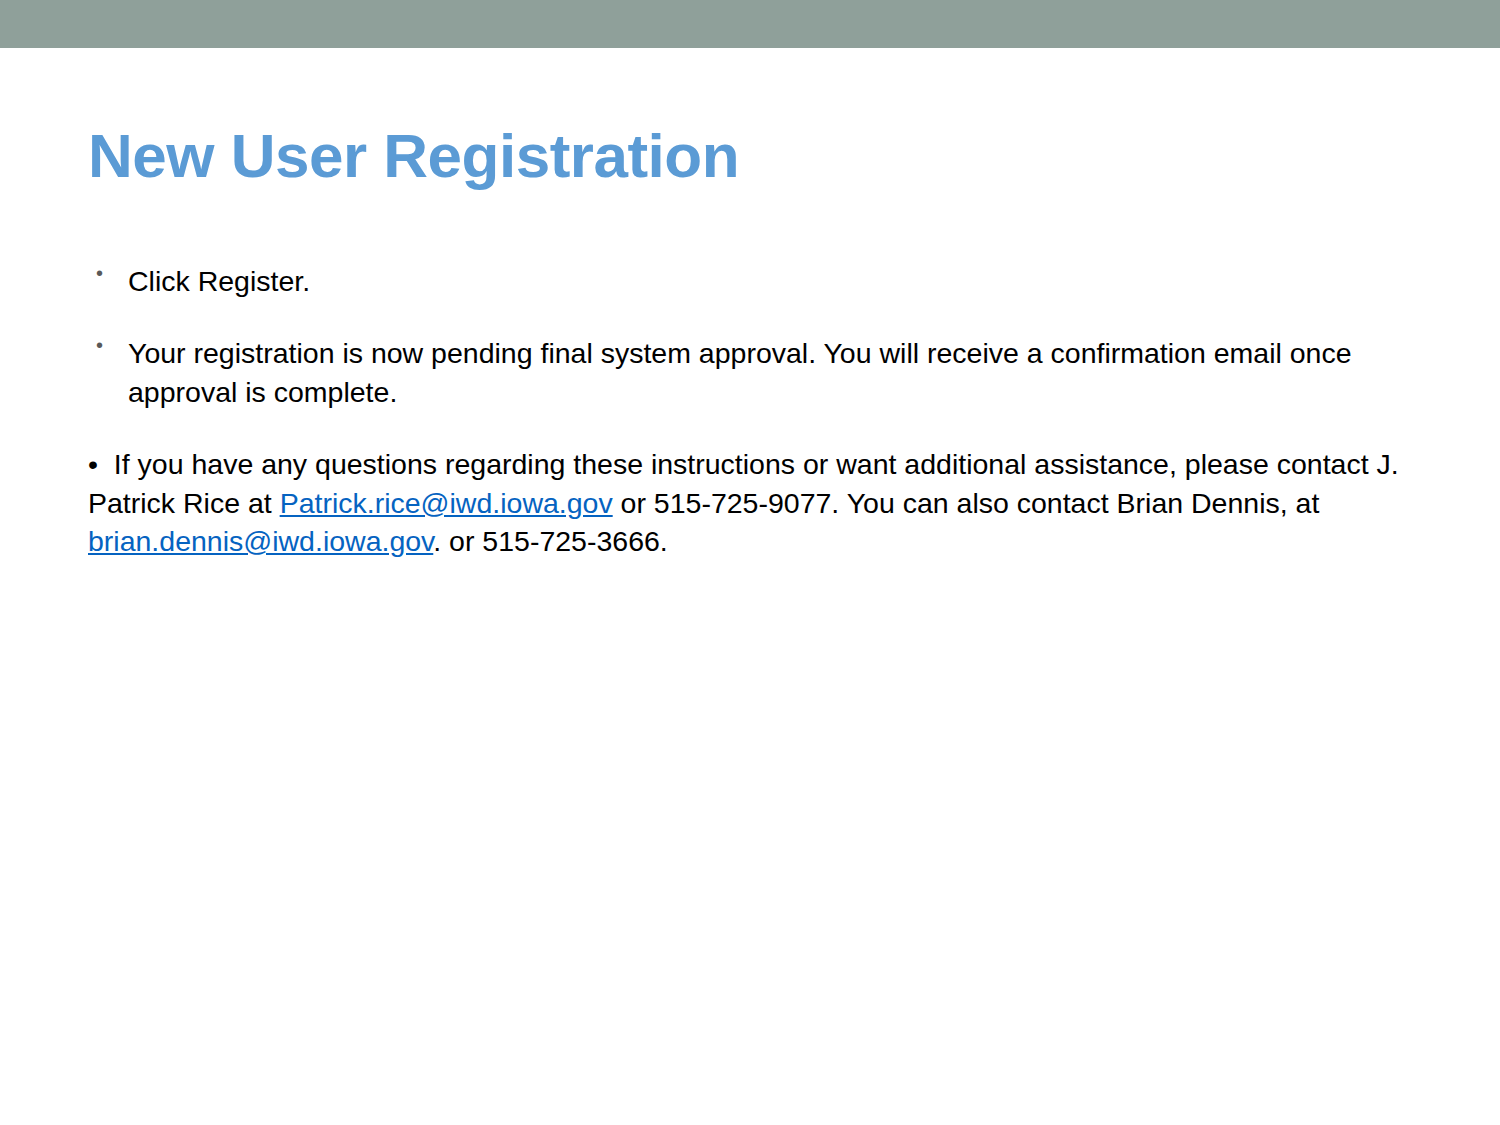New User Registration
Click Register.
Your registration is now pending final system approval. You will receive a confirmation email once approval is complete.
• If you have any questions regarding these instructions or want additional assistance, please contact J. Patrick Rice at Patrick.rice@iwd.iowa.gov or 515-725-9077. You can also contact Brian Dennis, at brian.dennis@iwd.iowa.gov. or 515-725-3666.